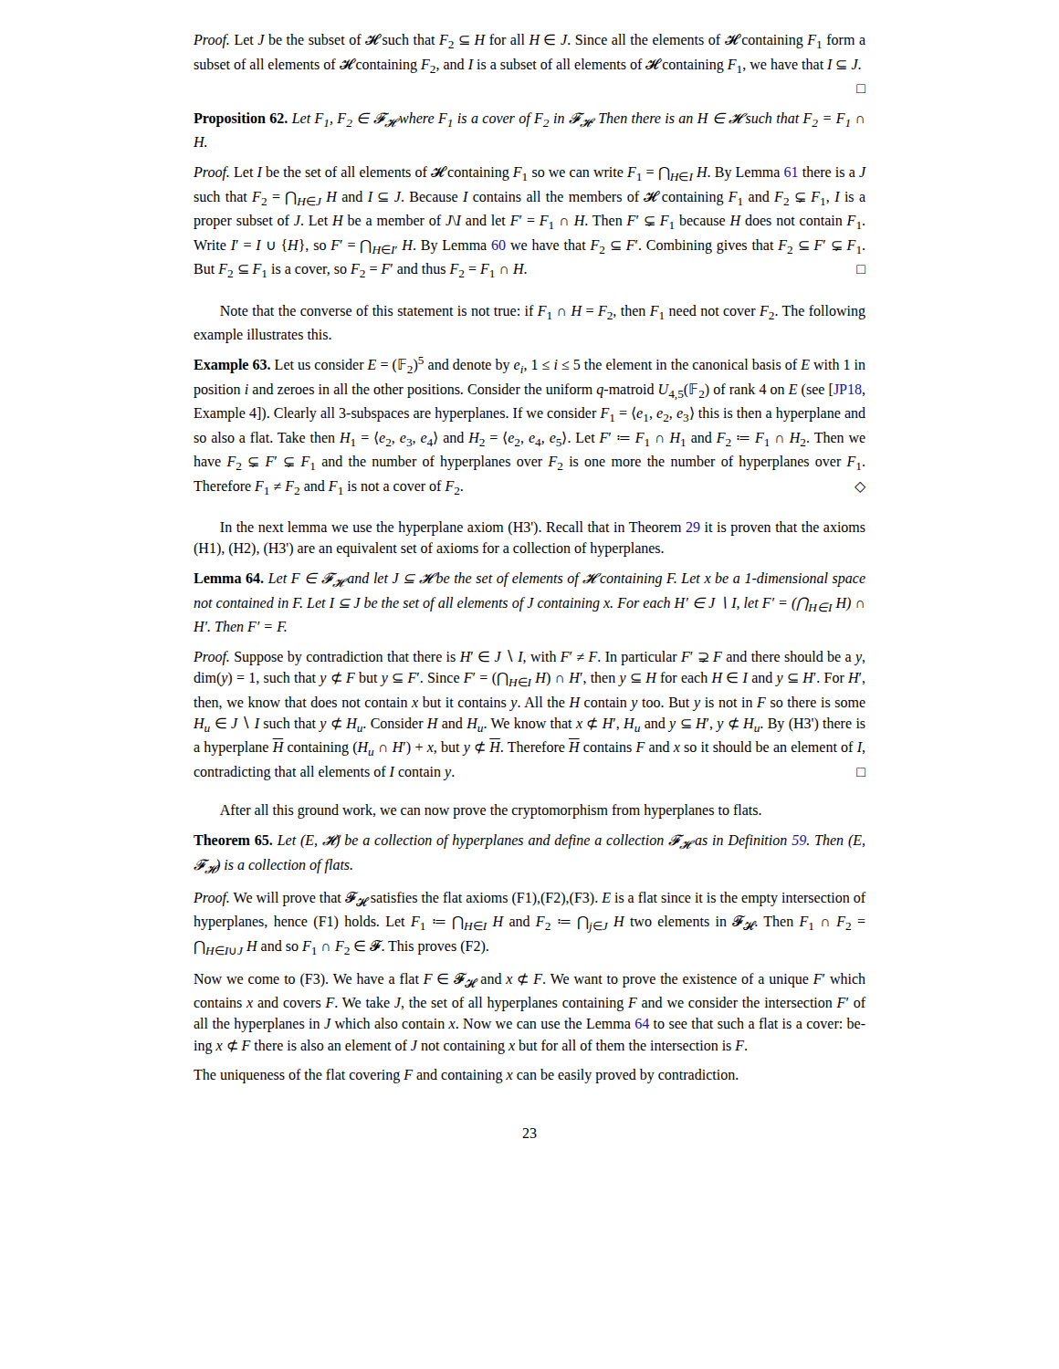Proof. Let J be the subset of 𝓗 such that F2 ⊆ H for all H ∈ J. Since all the elements of 𝓗 containing F1 form a subset of all elements of 𝓗 containing F2, and I is a subset of all elements of 𝓗 containing F1, we have that I ⊆ J. □
Proposition 62. Let F1, F2 ∈ 𝓕𝓗 where F1 is a cover of F2 in 𝓕𝓗. Then there is an H ∈ 𝓗 such that F2 = F1 ∩ H.
Proof. Let I be the set of all elements of 𝓗 containing F1 so we can write F1 = ⋂H∈I H. By Lemma 61 there is a J such that F2 = ⋂H∈J H and I ⊆ J. Because I contains all the members of 𝓗 containing F1 and F2 ⊊ F1, I is a proper subset of J. Let H be a member of J\I and let F′ = F1 ∩ H. Then F′ ⊊ F1 because H does not contain F1. Write I′ = I ∪ {H}, so F′ = ⋂H∈I′ H. By Lemma 60 we have that F2 ⊆ F′. Combining gives that F2 ⊆ F′ ⊊ F1. But F2 ⊆ F1 is a cover, so F2 = F′ and thus F2 = F1 ∩ H. □
Note that the converse of this statement is not true: if F1 ∩ H = F2, then F1 need not cover F2. The following example illustrates this.
Example 63. Let us consider E = (𝔽2)5 and denote by ei, 1 ≤ i ≤ 5 the element in the canonical basis of E with 1 in position i and zeroes in all the other positions. Consider the uniform q-matroid U4,5(𝔽2) of rank 4 on E (see [JP18, Example 4]). Clearly all 3-subspaces are hyperplanes. If we consider F1 = ⟨e1, e2, e3⟩ this is then a hyperplane and so also a flat. Take then H1 = ⟨e2, e3, e4⟩ and H2 = ⟨e2, e4, e5⟩. Let F′ ≔ F1 ∩ H1 and F2 ≔ F1 ∩ H2. Then we have F2 ⊊ F′ ⊊ F1 and the number of hyperplanes over F2 is one more the number of hyperplanes over F1. Therefore F1 ≠ F2 and F1 is not a cover of F2. ◇
In the next lemma we use the hyperplane axiom (H3'). Recall that in Theorem 29 it is proven that the axioms (H1), (H2), (H3') are an equivalent set of axioms for a collection of hyperplanes.
Lemma 64. Let F ∈ 𝓕𝓗 and let J ⊆ 𝓗 be the set of elements of 𝓗 containing F. Let x be a 1-dimensional space not contained in F. Let I ⊆ J be the set of all elements of J containing x. For each H′ ∈ J ∖ I, let F′ = (⋂H∈I H) ∩ H′. Then F′ = F.
Proof. Suppose by contradiction that there is H′ ∈ J ∖ I, with F′ ≠ F. In particular F′ ⊋ F and there should be a y, dim(y) = 1, such that y ⊄ F but y ⊆ F′. Since F′ = (⋂H∈I H) ∩ H′, then y ⊆ H for each H ∈ I and y ⊆ H′. For H′, then, we know that does not contain x but it contains y. All the H contain y too. But y is not in F so there is some Hu ∈ J ∖ I such that y ⊄ Hu. Consider H and Hu. We know that x ⊄ H′, Hu and y ⊆ H′, y ⊄ Hu. By (H3') there is a hyperplane H containing (Hu ∩ H′) + x, but y ⊄ H. Therefore H contains F and x so it should be an element of I, contradicting that all elements of I contain y. □
After all this ground work, we can now prove the cryptomorphism from hyperplanes to flats.
Theorem 65. Let (E, 𝓗) be a collection of hyperplanes and define a collection 𝓕𝓗 as in Definition 59. Then (E, 𝓕𝓗) is a collection of flats.
Proof. We will prove that 𝓕𝓗 satisfies the flat axioms (F1),(F2),(F3). E is a flat since it is the empty intersection of hyperplanes, hence (F1) holds. Let F1 ≔ ⋂H∈I H and F2 ≔ ⋂j∈J H two elements in 𝓕𝓗. Then F1 ∩ F2 = ⋂H∈I∪J H and so F1 ∩ F2 ∈ 𝓕. This proves (F2).
Now we come to (F3). We have a flat F ∈ 𝓕𝓗 and x ⊄ F. We want to prove the existence of a unique F′ which contains x and covers F. We take J, the set of all hyperplanes containing F and we consider the intersection F′ of all the hyperplanes in J which also contain x. Now we can use the Lemma 64 to see that such a flat is a cover: being x ⊄ F there is also an element of J not containing x but for all of them the intersection is F.
The uniqueness of the flat covering F and containing x can be easily proved by contradiction.
23